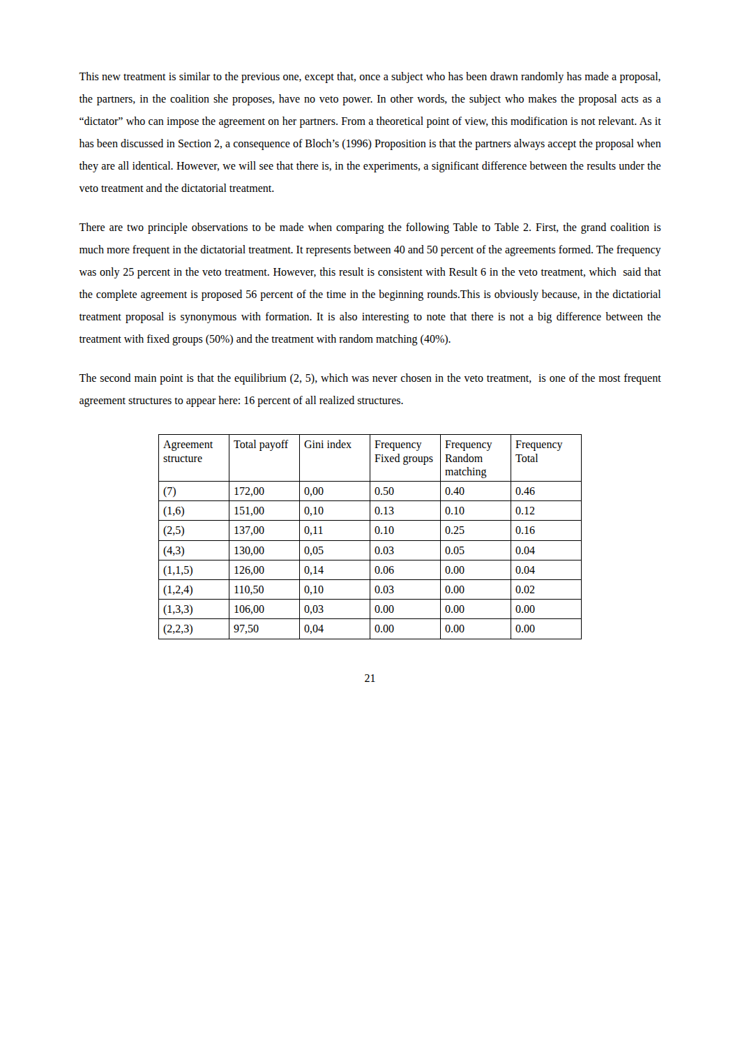This new treatment is similar to the previous one, except that, once a subject who has been drawn randomly has made a proposal, the partners, in the coalition she proposes, have no veto power. In other words, the subject who makes the proposal acts as a “dictator” who can impose the agreement on her partners. From a theoretical point of view, this modification is not relevant. As it has been discussed in Section 2, a consequence of Bloch’s (1996) Proposition is that the partners always accept the proposal when they are all identical. However, we will see that there is, in the experiments, a significant difference between the results under the veto treatment and the dictatorial treatment.
There are two principle observations to be made when comparing the following Table to Table 2. First, the grand coalition is much more frequent in the dictatorial treatment. It represents between 40 and 50 percent of the agreements formed. The frequency was only 25 percent in the veto treatment. However, this result is consistent with Result 6 in the veto treatment, which said that the complete agreement is proposed 56 percent of the time in the beginning rounds.This is obviously because, in the dictatiorial treatment proposal is synonymous with formation. It is also interesting to note that there is not a big difference between the treatment with fixed groups (50%) and the treatment with random matching (40%).
The second main point is that the equilibrium (2, 5), which was never chosen in the veto treatment, is one of the most frequent agreement structures to appear here: 16 percent of all realized structures.
| Agreement structure | Total payoff | Gini index | Frequency Fixed groups | Frequency Random matching | Frequency Total |
| --- | --- | --- | --- | --- | --- |
| (7) | 172,00 | 0,00 | 0.50 | 0.40 | 0.46 |
| (1,6) | 151,00 | 0,10 | 0.13 | 0.10 | 0.12 |
| (2,5) | 137,00 | 0,11 | 0.10 | 0.25 | 0.16 |
| (4,3) | 130,00 | 0,05 | 0.03 | 0.05 | 0.04 |
| (1,1,5) | 126,00 | 0,14 | 0.06 | 0.00 | 0.04 |
| (1,2,4) | 110,50 | 0,10 | 0.03 | 0.00 | 0.02 |
| (1,3,3) | 106,00 | 0,03 | 0.00 | 0.00 | 0.00 |
| (2,2,3) | 97,50 | 0,04 | 0.00 | 0.00 | 0.00 |
21